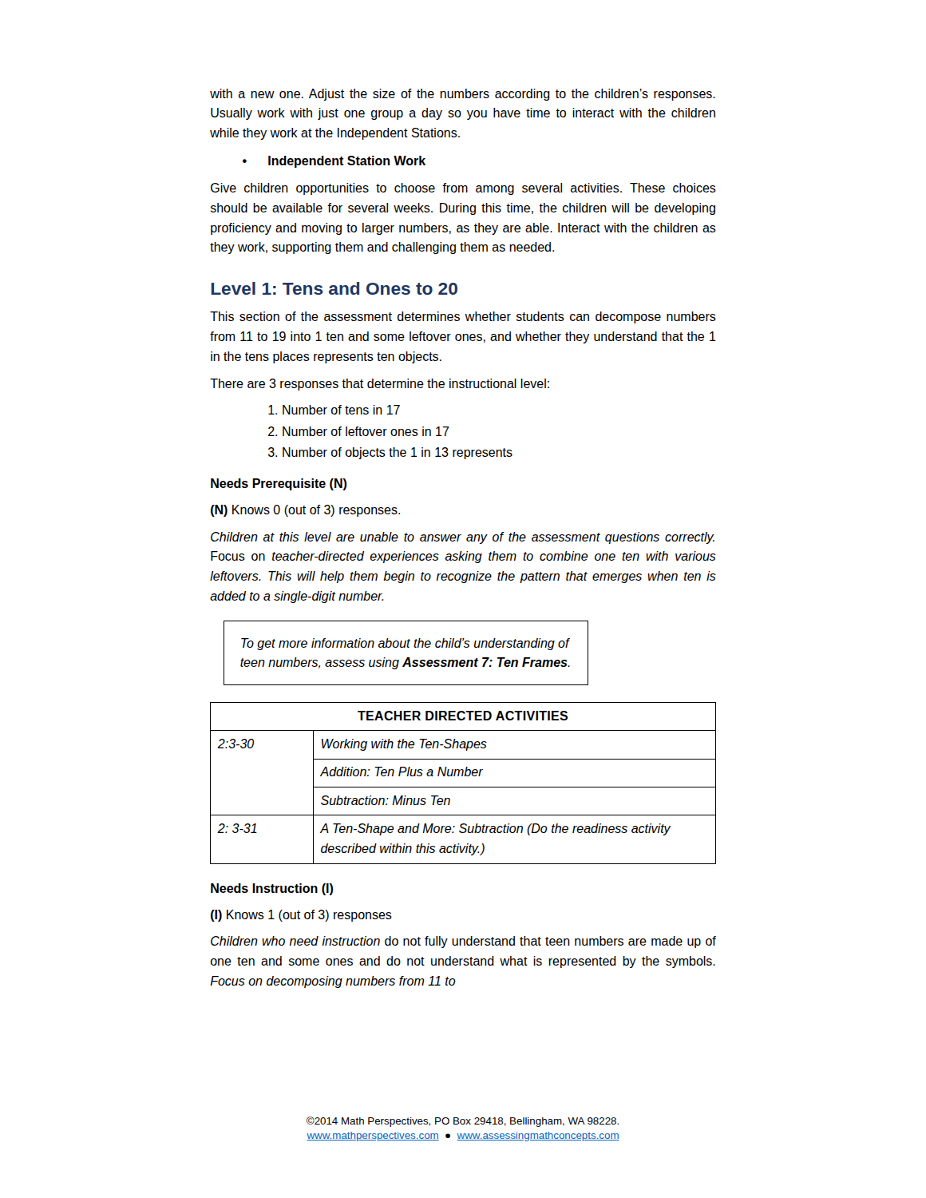with a new one. Adjust the size of the numbers according to the children’s responses. Usually work with just one group a day so you have time to interact with the children while they work at the Independent Stations.
Independent Station Work
Give children opportunities to choose from among several activities. These choices should be available for several weeks. During this time, the children will be developing proficiency and moving to larger numbers, as they are able. Interact with the children as they work, supporting them and challenging them as needed.
Level 1: Tens and Ones to 20
This section of the assessment determines whether students can decompose numbers from 11 to 19 into 1 ten and some leftover ones, and whether they understand that the 1 in the tens places represents ten objects.
There are 3 responses that determine the instructional level:
Number of tens in 17
Number of leftover ones in 17
Number of objects the 1 in 13 represents
Needs Prerequisite (N)
(N) Knows 0 (out of 3) responses.
Children at this level are unable to answer any of the assessment questions correctly. Focus on teacher-directed experiences asking them to combine one ten with various leftovers. This will help them begin to recognize the pattern that emerges when ten is added to a single-digit number.
To get more information about the child’s understanding of teen numbers, assess using Assessment 7: Ten Frames.
| TEACHER DIRECTED ACTIVITIES |
| --- |
| 2:3-30 | Working with the Ten-Shapes |
| Addition: Ten Plus a Number |
| Subtraction: Minus Ten |
| 2: 3-31 | A Ten-Shape and More: Subtraction (Do the readiness activity described within this activity.) |
Needs Instruction (I)
(I) Knows 1 (out of 3) responses
Children who need instruction do not fully understand that teen numbers are made up of one ten and some ones and do not understand what is represented by the symbols. Focus on decomposing numbers from 11 to
©2014 Math Perspectives, PO Box 29418, Bellingham, WA 98228.
www.mathperspectives.com ● www.assessingmathconcepts.com